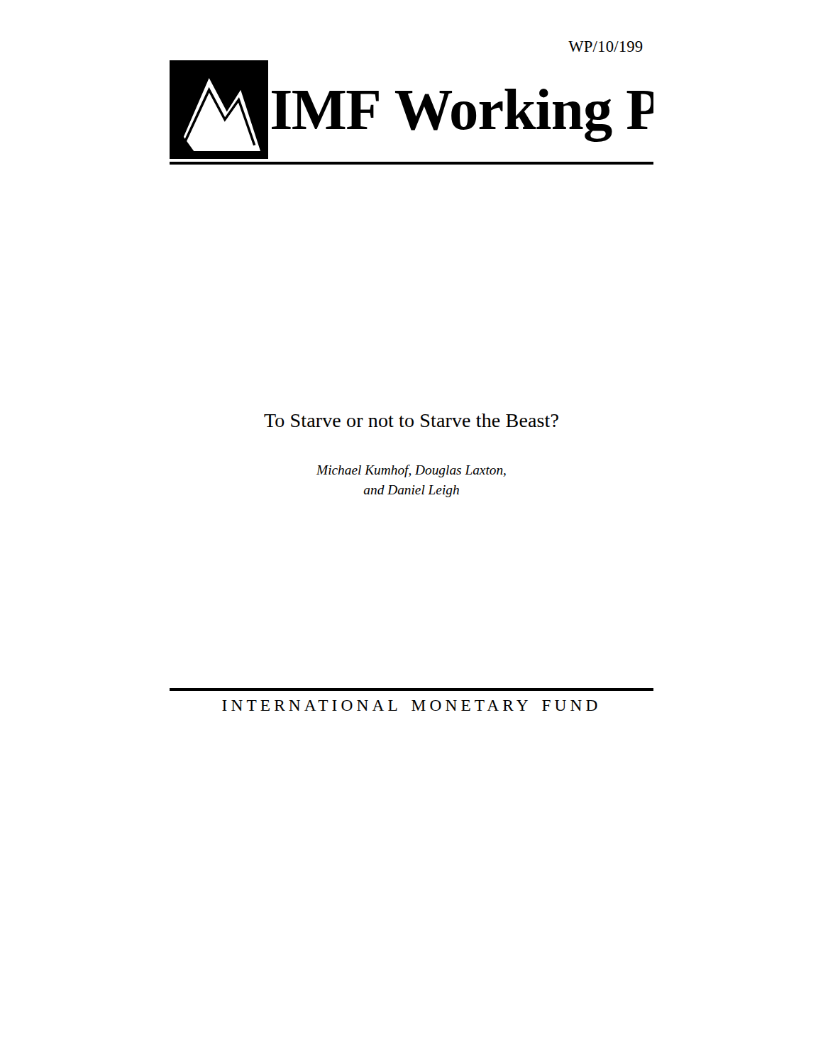WP/10/199
IMF Working Paper
To Starve or not to Starve the Beast?
Michael Kumhof, Douglas Laxton,
and Daniel Leigh
INTERNATIONAL MONETARY FUND